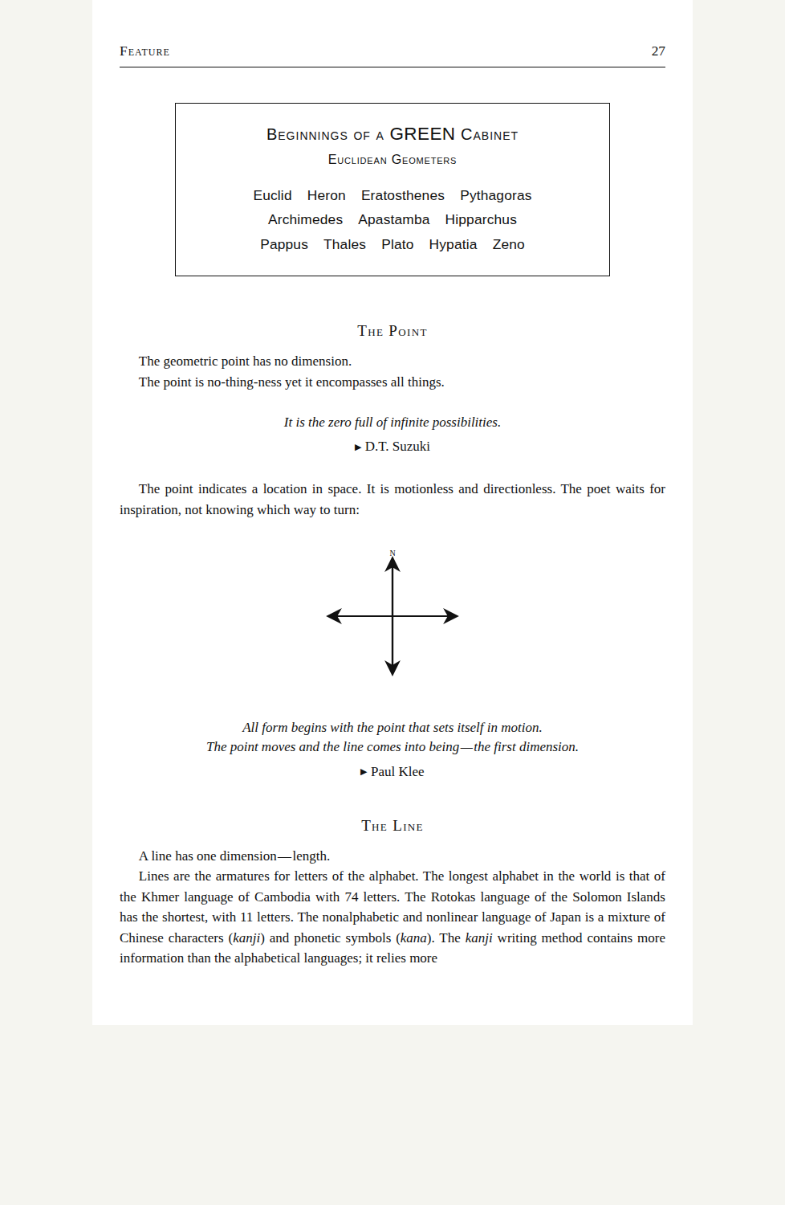Feature 27
Beginnings of a Green Cabinet
Euclidean Geometers
Euclid Heron Eratosthenes Pythagoras
Archimedes Apastamba Hipparchus
Pappus Thales Plato Hypatia Zeno
The Point
The geometric point has no dimension.
The point is no-thing-ness yet it encompasses all things.
It is the zero full of infinite possibilities.
D.T. Suzuki
The point indicates a location in space. It is motionless and directionless. The poet waits for inspiration, not knowing which way to turn:
N
All form begins with the point that sets itself in motion.
The point moves and the line comes into being — the first dimension.
Paul Klee
The Line
A line has one dimension — length.
Lines are the armatures for letters of the alphabet. The longest alphabet in the world is that of the Khmer language of Cambodia with 74 letters. The Rotokas language of the Solomon Islands has the shortest, with 11 letters. The nonalphabetic and nonlinear language of Japan is a mixture of Chinese characters (kanji) and phonetic symbols (kana). The kanji writing method contains more information than the alphabetical languages; it relies more